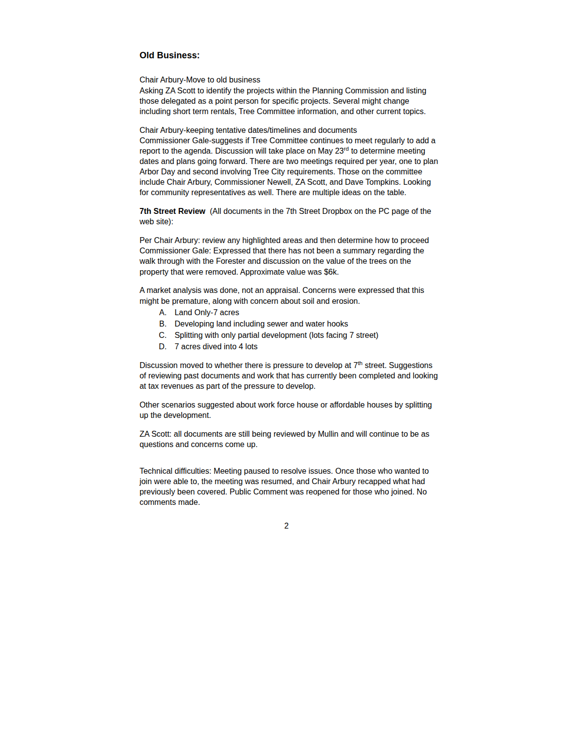Old Business:
Chair Arbury-Move to old business
Asking ZA Scott to identify the projects within the Planning Commission and listing those delegated as a point person for specific projects. Several might change including short term rentals, Tree Committee information, and other current topics.
Chair Arbury-keeping tentative dates/timelines and documents
Commissioner Gale-suggests if Tree Committee continues to meet regularly to add a report to the agenda. Discussion will take place on May 23rd to determine meeting dates and plans going forward. There are two meetings required per year, one to plan Arbor Day and second involving Tree City requirements. Those on the committee include Chair Arbury, Commissioner Newell, ZA Scott, and Dave Tompkins. Looking for community representatives as well. There are multiple ideas on the table.
7th Street Review (All documents in the 7th Street Dropbox on the PC page of the web site):
Per Chair Arbury: review any highlighted areas and then determine how to proceed
Commissioner Gale: Expressed that there has not been a summary regarding the walk through with the Forester and discussion on the value of the trees on the property that were removed. Approximate value was $6k.
A market analysis was done, not an appraisal. Concerns were expressed that this might be premature, along with concern about soil and erosion.
Land Only-7 acres
Developing land including sewer and water hooks
Splitting with only partial development (lots facing 7 street)
7 acres dived into 4 lots
Discussion moved to whether there is pressure to develop at 7th street. Suggestions of reviewing past documents and work that has currently been completed and looking at tax revenues as part of the pressure to develop.
Other scenarios suggested about work force house or affordable houses by splitting up the development.
ZA Scott: all documents are still being reviewed by Mullin and will continue to be as questions and concerns come up.
Technical difficulties: Meeting paused to resolve issues. Once those who wanted to join were able to, the meeting was resumed, and Chair Arbury recapped what had previously been covered. Public Comment was reopened for those who joined. No comments made.
2